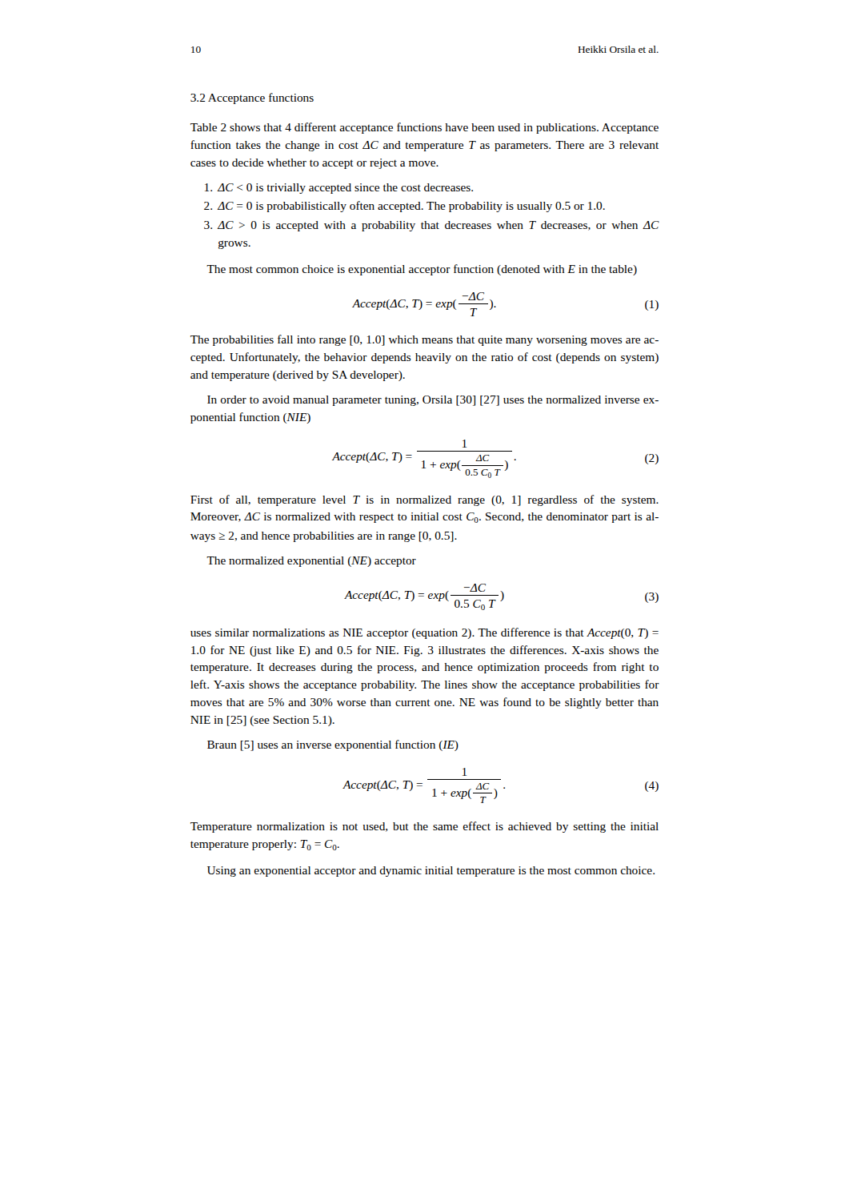10 Heikki Orsila et al.
3.2 Acceptance functions
Table 2 shows that 4 different acceptance functions have been used in publications. Acceptance function takes the change in cost ΔC and temperature T as parameters. There are 3 relevant cases to decide whether to accept or reject a move.
ΔC < 0 is trivially accepted since the cost decreases.
ΔC = 0 is probabilistically often accepted. The probability is usually 0.5 or 1.0.
ΔC > 0 is accepted with a probability that decreases when T decreases, or when ΔC grows.
The most common choice is exponential acceptor function (denoted with E in the table)
Accept(ΔC, T) = exp(−ΔC T). (1)
The probabilities fall into range [0, 1.0] which means that quite many worsening moves are accepted. Unfortunately, the behavior depends heavily on the ratio of cost (depends on system) and temperature (derived by SA developer).
In order to avoid manual parameter tuning, Orsila [30] [27] uses the normalized inverse exponential function (NIE)
Accept(ΔC, T) = 11 + exp(ΔC 0.5 C 0 T). (2)
First of all, temperature level T is in normalized range (0, 1] regardless of the system. Moreover, ΔC is normalized with respect to initial cost C 0. Second, the denominator part is always ≥ 2, and hence probabilities are in range [0, 0.5].
The normalized exponential (NE) acceptor
Accept(ΔC, T) = exp(−ΔC 0.5 C 0 T) (3)
uses similar normalizations as NIE acceptor (equation 2). The difference is that Accept(0, T) = 1.0 for NE (just like E) and 0.5 for NIE. Fig. 3 illustrates the differences. X-axis shows the temperature. It decreases during the process, and hence optimization proceeds from right to left. Y-axis shows the acceptance probability. The lines show the acceptance probabilities for moves that are 5% and 30% worse than current one. NE was found to be slightly better than NIE in [25] (see Section 5.1).
Braun [5] uses an inverse exponential function (IE)
Accept(ΔC, T) = 11 + exp(ΔC T). (4)
Temperature normalization is not used, but the same effect is achieved by setting the initial temperature properly: T 0 = C 0.
Using an exponential acceptor and dynamic initial temperature is the most common choice.